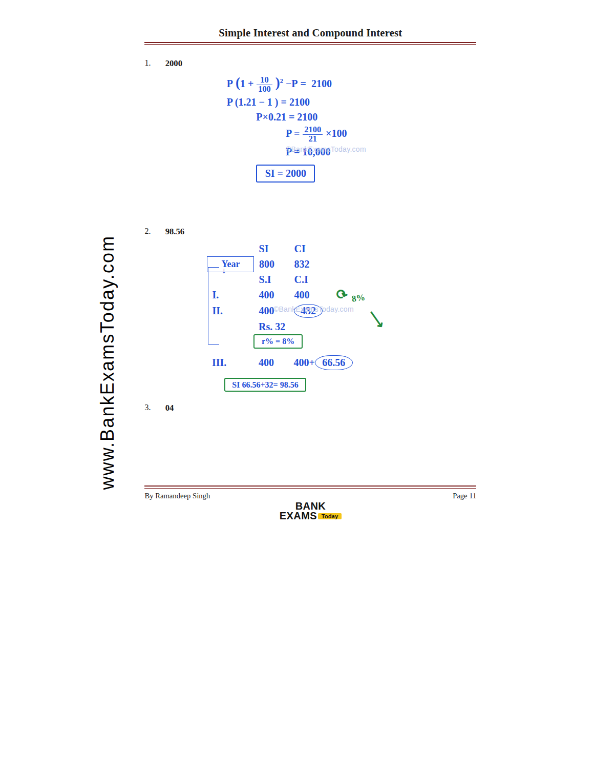www.BankExamsToday.com
Simple Interest and Compound Interest
2000
P (1 + 10100 )2 −P = 2100
P (1.21 − 1 ) = 2100
P×0.21 = 2100
©BankExamsToday.com
P = 210021 ×100
P = 10,000
SI = 2000
98.56
↓
⟳
⟶
8%
©BankExamsToday.com
| | SI | CI |
| Year | 800 | 832 |
| | S.I | C.I |
| I. | 400 | 400 |
| II. | 400 | 432 |
Rs. 32
r% = 8%
| III. | 400 | 400+ 66.56 |
SI 66.56+32= 98.56
04
By Ramandeep Singh
Page 11
BANK
EXAMS Today